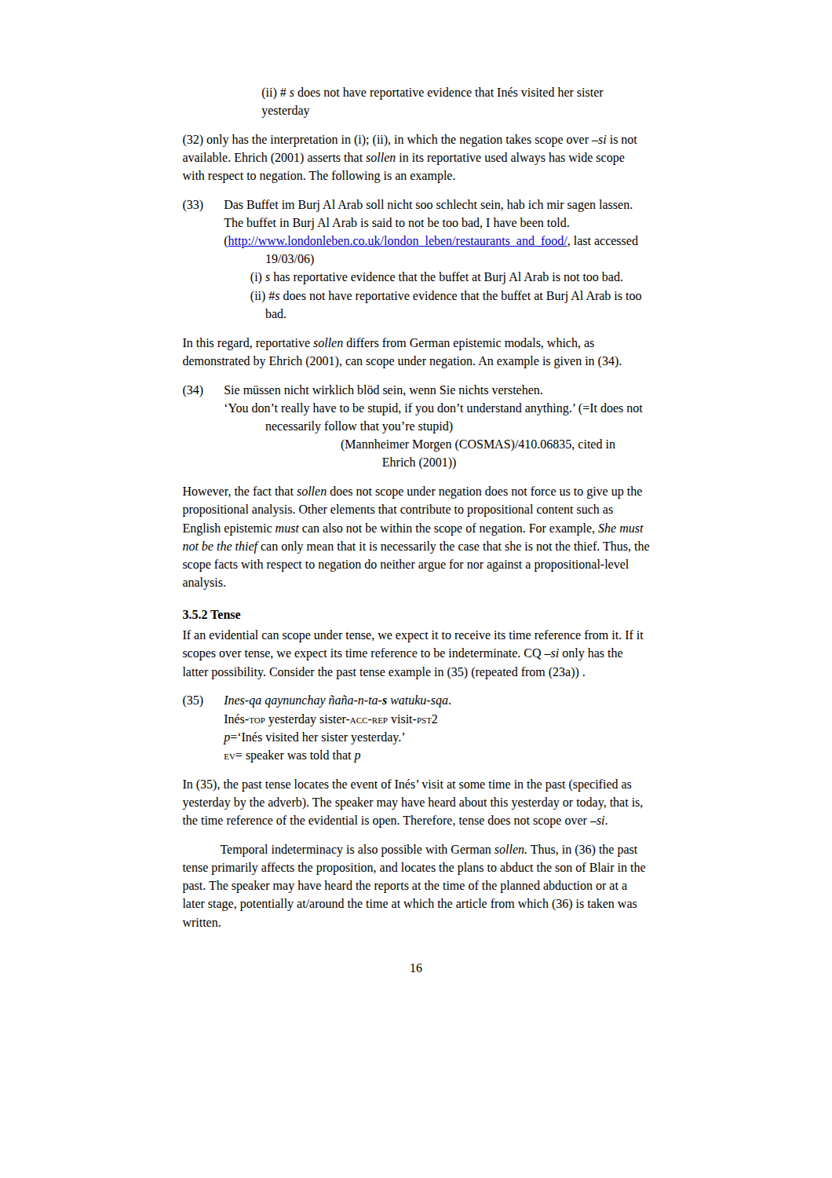(ii) # s does not have reportative evidence that Inés visited her sister yesterday
(32) only has the interpretation in (i); (ii), in which the negation takes scope over –si is not available. Ehrich (2001) asserts that sollen in its reportative used always has wide scope with respect to negation. The following is an example.
(33) Das Buffet im Burj Al Arab soll nicht soo schlecht sein, hab ich mir sagen lassen.
The buffet in Burj Al Arab is said to not be too bad, I have been told.
(http://www.londonleben.co.uk/london_leben/restaurants_and_food/, last accessed 19/03/06)
(i) s has reportative evidence that the buffet at Burj Al Arab is not too bad.
(ii) #s does not have reportative evidence that the buffet at Burj Al Arab is too bad.
In this regard, reportative sollen differs from German epistemic modals, which, as demonstrated by Ehrich (2001), can scope under negation. An example is given in (34).
(34) Sie müssen nicht wirklich blöd sein, wenn Sie nichts verstehen.
‘You don’t really have to be stupid, if you don’t understand anything.’ (=It does not necessarily follow that you’re stupid)
(Mannheimer Morgen (COSMAS)/410.06835, cited in Ehrich (2001))
However, the fact that sollen does not scope under negation does not force us to give up the propositional analysis. Other elements that contribute to propositional content such as English epistemic must can also not be within the scope of negation. For example, She must not be the thief can only mean that it is necessarily the case that she is not the thief. Thus, the scope facts with respect to negation do neither argue for nor against a propositional-level analysis.
3.5.2 Tense
If an evidential can scope under tense, we expect it to receive its time reference from it. If it scopes over tense, we expect its time reference to be indeterminate. CQ –si only has the latter possibility. Consider the past tense example in (35) (repeated from (23a)) .
(35) Ines-qa qaynunchay ñaña-n-ta-s watuku-sqa.
Inés-top yesterday sister-acc-rep visit-pst2
p=‘Inés visited her sister yesterday.’
ev= speaker was told that p
In (35), the past tense locates the event of Inés’ visit at some time in the past (specified as yesterday by the adverb). The speaker may have heard about this yesterday or today, that is, the time reference of the evidential is open. Therefore, tense does not scope over –si.
Temporal indeterminacy is also possible with German sollen. Thus, in (36) the past tense primarily affects the proposition, and locates the plans to abduct the son of Blair in the past. The speaker may have heard the reports at the time of the planned abduction or at a later stage, potentially at/around the time at which the article from which (36) is taken was written.
16